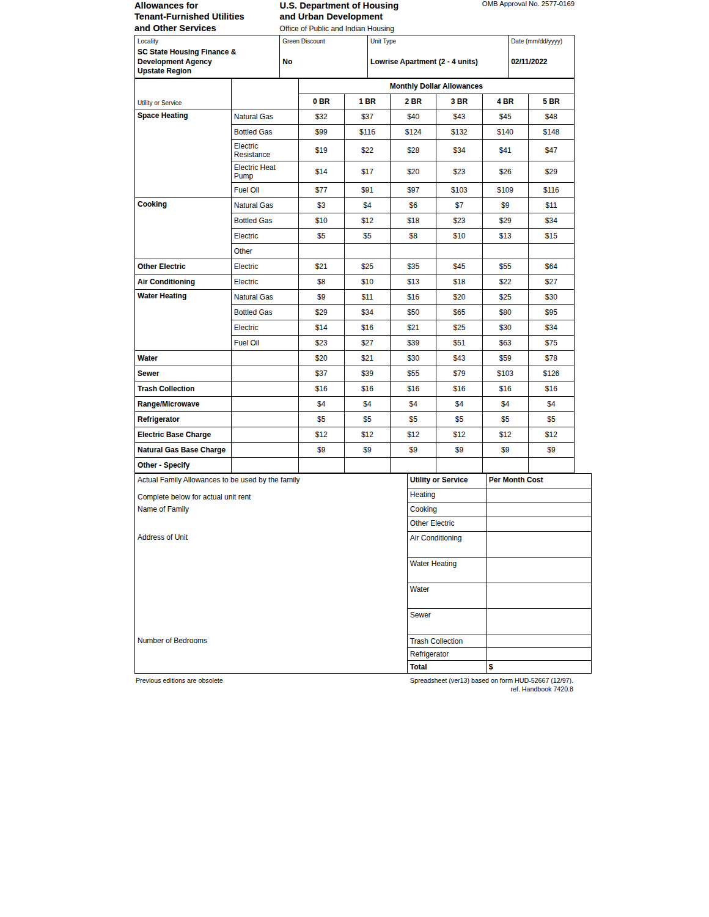| Allowances for Tenant-Furnished Utilities and Other Services | U.S. Department of Housing and Urban Development Office of Public and Indian Housing | OMB Approval No. 2577-0169 |
| Locality | Green Discount | Unit Type | Date (mm/dd/yyyy) |
| SC State Housing Finance & Development Agency Upstate Region | No | Lowrise Apartment (2 - 4 units) | 02/11/2022 |
| Utility or Service | | Monthly Dollar Allowances |
| 0 BR | 1 BR | 2 BR | 3 BR | 4 BR | 5 BR |
| Space Heating | Natural Gas | $32 | $37 | $40 | $43 | $45 | $48 |
| Bottled Gas | $99 | $116 | $124 | $132 | $140 | $148 |
| Electric Resistance | $19 | $22 | $28 | $34 | $41 | $47 |
| Electric Heat Pump | $14 | $17 | $20 | $23 | $26 | $29 |
| Fuel Oil | $77 | $91 | $97 | $103 | $109 | $116 |
| Cooking | Natural Gas | $3 | $4 | $6 | $7 | $9 | $11 |
| Bottled Gas | $10 | $12 | $18 | $23 | $29 | $34 |
| Electric | $5 | $5 | $8 | $10 | $13 | $15 |
| Other | | | | | | |
| Other Electric | Electric | $21 | $25 | $35 | $45 | $55 | $64 |
| Air Conditioning | Electric | $8 | $10 | $13 | $18 | $22 | $27 |
| Water Heating | Natural Gas | $9 | $11 | $16 | $20 | $25 | $30 |
| Bottled Gas | $29 | $34 | $50 | $65 | $80 | $95 |
| Electric | $14 | $16 | $21 | $25 | $30 | $34 |
| Fuel Oil | $23 | $27 | $39 | $51 | $63 | $75 |
| Water | | $20 | $21 | $30 | $43 | $59 | $78 |
| Sewer | | $37 | $39 | $55 | $79 | $103 | $126 |
| Trash Collection | | $16 | $16 | $16 | $16 | $16 | $16 |
| Range/Microwave | | $4 | $4 | $4 | $4 | $4 | $4 |
| Refrigerator | | $5 | $5 | $5 | $5 | $5 | $5 |
| Electric Base Charge | | $12 | $12 | $12 | $12 | $12 | $12 |
| Natural Gas Base Charge | | $9 | $9 | $9 | $9 | $9 | $9 |
| Other - Specify | | | | | | | |
| Actual Family Allowances to be used by the family Complete below for actual unit rent | Utility or Service | Per Month Cost |
| Heating | |
| Name of Family | Cooking | |
| Other Electric | |
| Address of Unit | Air Conditioning | |
| Water Heating | |
| Water | |
| Sewer | |
| Number of Bedrooms | Trash Collection | |
| Refrigerator | |
| Total | $ |
| Previous editions are obsolete | Spreadsheet (ver13) based on form HUD-52667 (12/97). |
| | ref. Handbook 7420.8 |